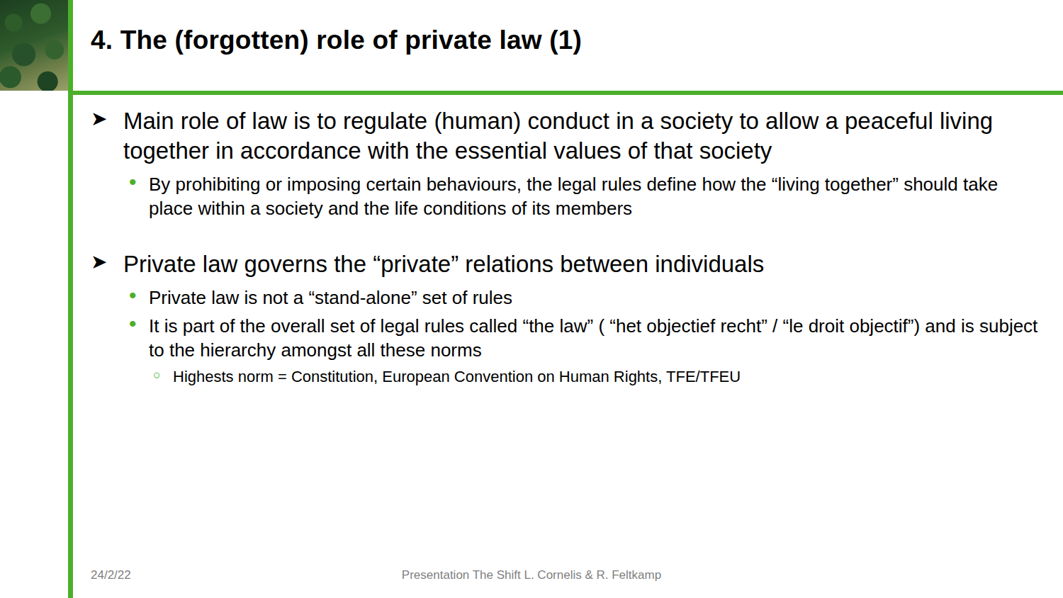4. The (forgotten) role of private law (1)
Main role of law is to regulate (human) conduct in a society to allow a peaceful living together in accordance with the essential values of that society
By prohibiting or imposing certain behaviours, the legal rules define how the “living together” should take place within a society and the life conditions of its members
Private law governs the “private” relations between individuals
Private law is not a “stand-alone” set of rules
It is part of the overall set of legal rules called “the law” ( “het objectief recht” / “le droit objectif”) and is subject to the hierarchy amongst all these norms
Highests norm = Constitution, European Convention on Human Rights, TFE/TFEU
24/2/22
Presentation The Shift L. Cornelis & R. Feltkamp